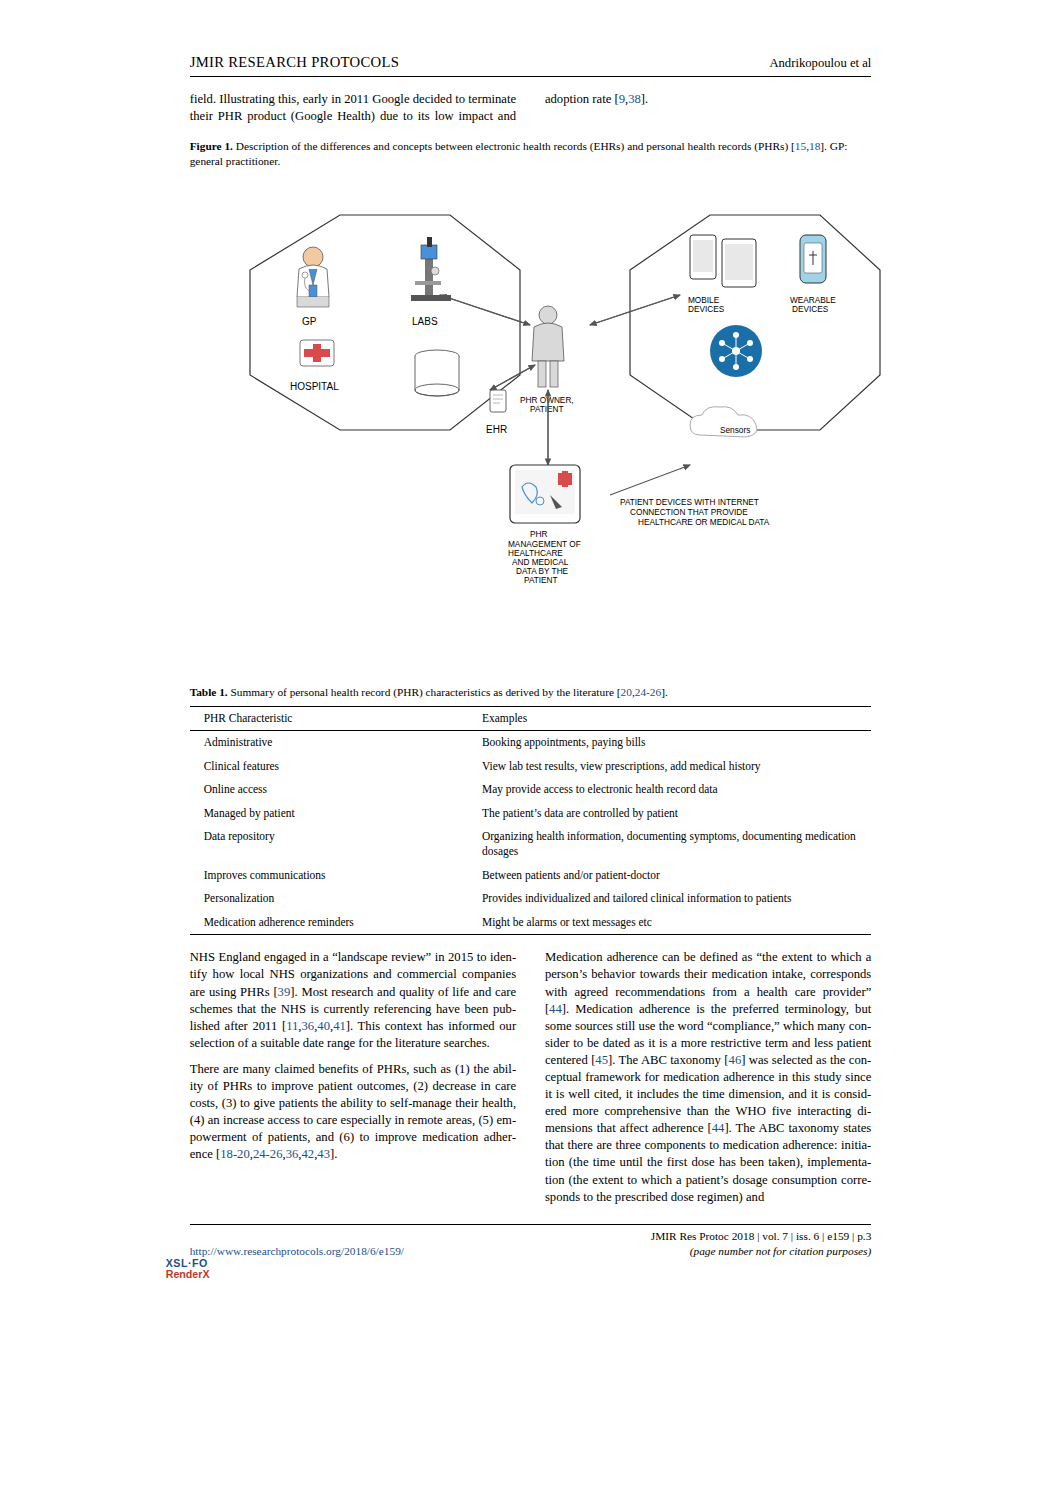JMIR RESEARCH PROTOCOLS
Andrikopoulou et al
field. Illustrating this, early in 2011 Google decided to terminate their PHR product (Google Health) due to its low impact and adoption rate [9,38].
Figure 1. Description of the differences and concepts between electronic health records (EHRs) and personal health records (PHRs) [15,18]. GP: general practitioner.
GP LABS HOSPITAL EHR PHR OWNER, PATIENT MOBILE DEVICES WEARABLE DEVICES Sensors PHR MANAGEMENT OF HEALTHCARE AND MEDICAL DATA BY THE PATIENT PATIENT DEVICES WITH INTERNET CONNECTION THAT PROVIDE HEALTHCARE OR MEDICAL DATA
Table 1. Summary of personal health record (PHR) characteristics as derived by the literature [ 20 , 24-26 ].
| PHR Characteristic | Examples |
| --- | --- |
| Administrative | Booking appointments, paying bills |
| Clinical features | View lab test results, view prescriptions, add medical history |
| Online access | May provide access to electronic health record data |
| Managed by patient | The patient’s data are controlled by patient |
| Data repository | Organizing health information, documenting symptoms, documenting medication dosages |
| Improves communications | Between patients and/or patient-doctor |
| Personalization | Provides individualized and tailored clinical information to patients |
| Medication adherence reminders | Might be alarms or text messages etc |
NHS England engaged in a “landscape review” in 2015 to identify how local NHS organizations and commercial companies are using PHRs [39]. Most research and quality of life and care schemes that the NHS is currently referencing have been published after 2011 [11,36,40,41]. This context has informed our selection of a suitable date range for the literature searches.
There are many claimed benefits of PHRs, such as (1) the ability of PHRs to improve patient outcomes, (2) decrease in care costs, (3) to give patients the ability to self-manage their health, (4) an increase access to care especially in remote areas, (5) empowerment of patients, and (6) to improve medication adherence [18-20,24-26,36,42,43].
Medication adherence can be defined as “the extent to which a person’s behavior towards their medication intake, corresponds with agreed recommendations from a health care provider” [44]. Medication adherence is the preferred terminology, but some sources still use the word “compliance,” which many consider to be dated as it is a more restrictive term and less patient centered [45]. The ABC taxonomy [46] was selected as the conceptual framework for medication adherence in this study since it is well cited, it includes the time dimension, and it is considered more comprehensive than the WHO five interacting dimensions that affect adherence [44]. The ABC taxonomy states that there are three components to medication adherence: initiation (the time until the first dose has been taken), implementation (the extent to which a patient’s dosage consumption corresponds to the prescribed dose regimen) and
http://www.researchprotocols.org/2018/6/e159/
JMIR Res Protoc 2018 | vol. 7 | iss. 6 | e159 | p.3
(page number not for citation purposes)
XSL·FO
RenderX